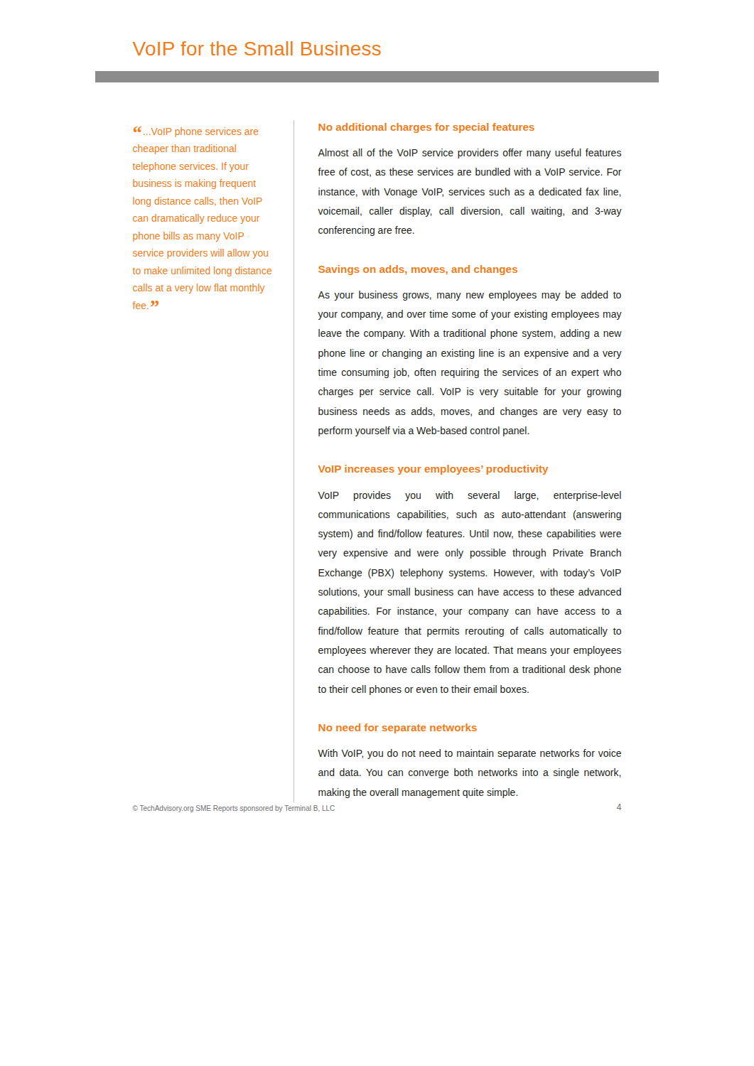VoIP for the Small Business
“...VoIP phone services are cheaper than traditional telephone services. If your business is making frequent long distance calls, then VoIP can dramatically reduce your phone bills as many VoIP service providers will allow you to make unlimited long distance calls at a very low flat monthly fee.”
No additional charges for special features
Almost all of the VoIP service providers offer many useful features free of cost, as these services are bundled with a VoIP service. For instance, with Vonage VoIP, services such as a dedicated fax line, voicemail, caller display, call diversion, call waiting, and 3-way conferencing are free.
Savings on adds, moves, and changes
As your business grows, many new employees may be added to your company, and over time some of your existing employees may leave the company. With a traditional phone system, adding a new phone line or changing an existing line is an expensive and a very time consuming job, often requiring the services of an expert who charges per service call. VoIP is very suitable for your growing business needs as adds, moves, and changes are very easy to perform yourself via a Web-based control panel.
VoIP increases your employees’ productivity
VoIP provides you with several large, enterprise-level communications capabilities, such as auto-attendant (answering system) and find/follow features. Until now, these capabilities were very expensive and were only possible through Private Branch Exchange (PBX) telephony systems. However, with today’s VoIP solutions, your small business can have access to these advanced capabilities. For instance, your company can have access to a find/follow feature that permits rerouting of calls automatically to employees wherever they are located. That means your employees can choose to have calls follow them from a traditional desk phone to their cell phones or even to their email boxes.
No need for separate networks
With VoIP, you do not need to maintain separate networks for voice and data. You can converge both networks into a single network, making the overall management quite simple.
© TechAdvisory.org SME Reports sponsored by Terminal B, LLC
4